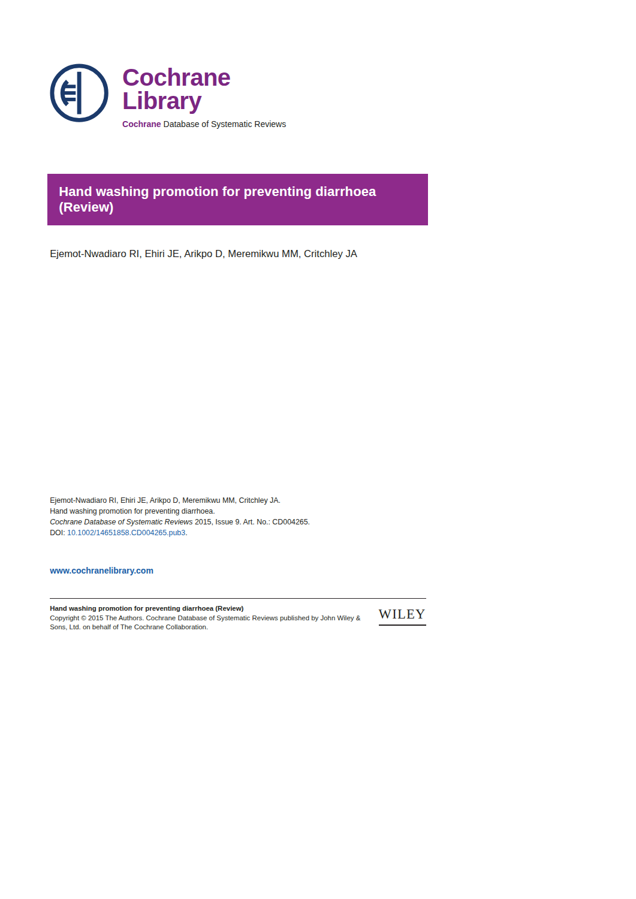Cochrane
Library
Cochrane Database of Systematic Reviews
Hand washing promotion for preventing diarrhoea (Review)
Ejemot-Nwadiaro RI, Ehiri JE, Arikpo D, Meremikwu MM, Critchley JA
Ejemot-Nwadiaro RI, Ehiri JE, Arikpo D, Meremikwu MM, Critchley JA.
Hand washing promotion for preventing diarrhoea.
Cochrane Database of Systematic Reviews 2015, Issue 9. Art. No.: CD004265.
DOI: 10.1002/14651858.CD004265.pub3.
www.cochranelibrary.com
Hand washing promotion for preventing diarrhoea (Review)
Copyright © 2015 The Authors. Cochrane Database of Systematic Reviews published by John Wiley & Sons, Ltd. on behalf of The Cochrane Collaboration.
WILEY